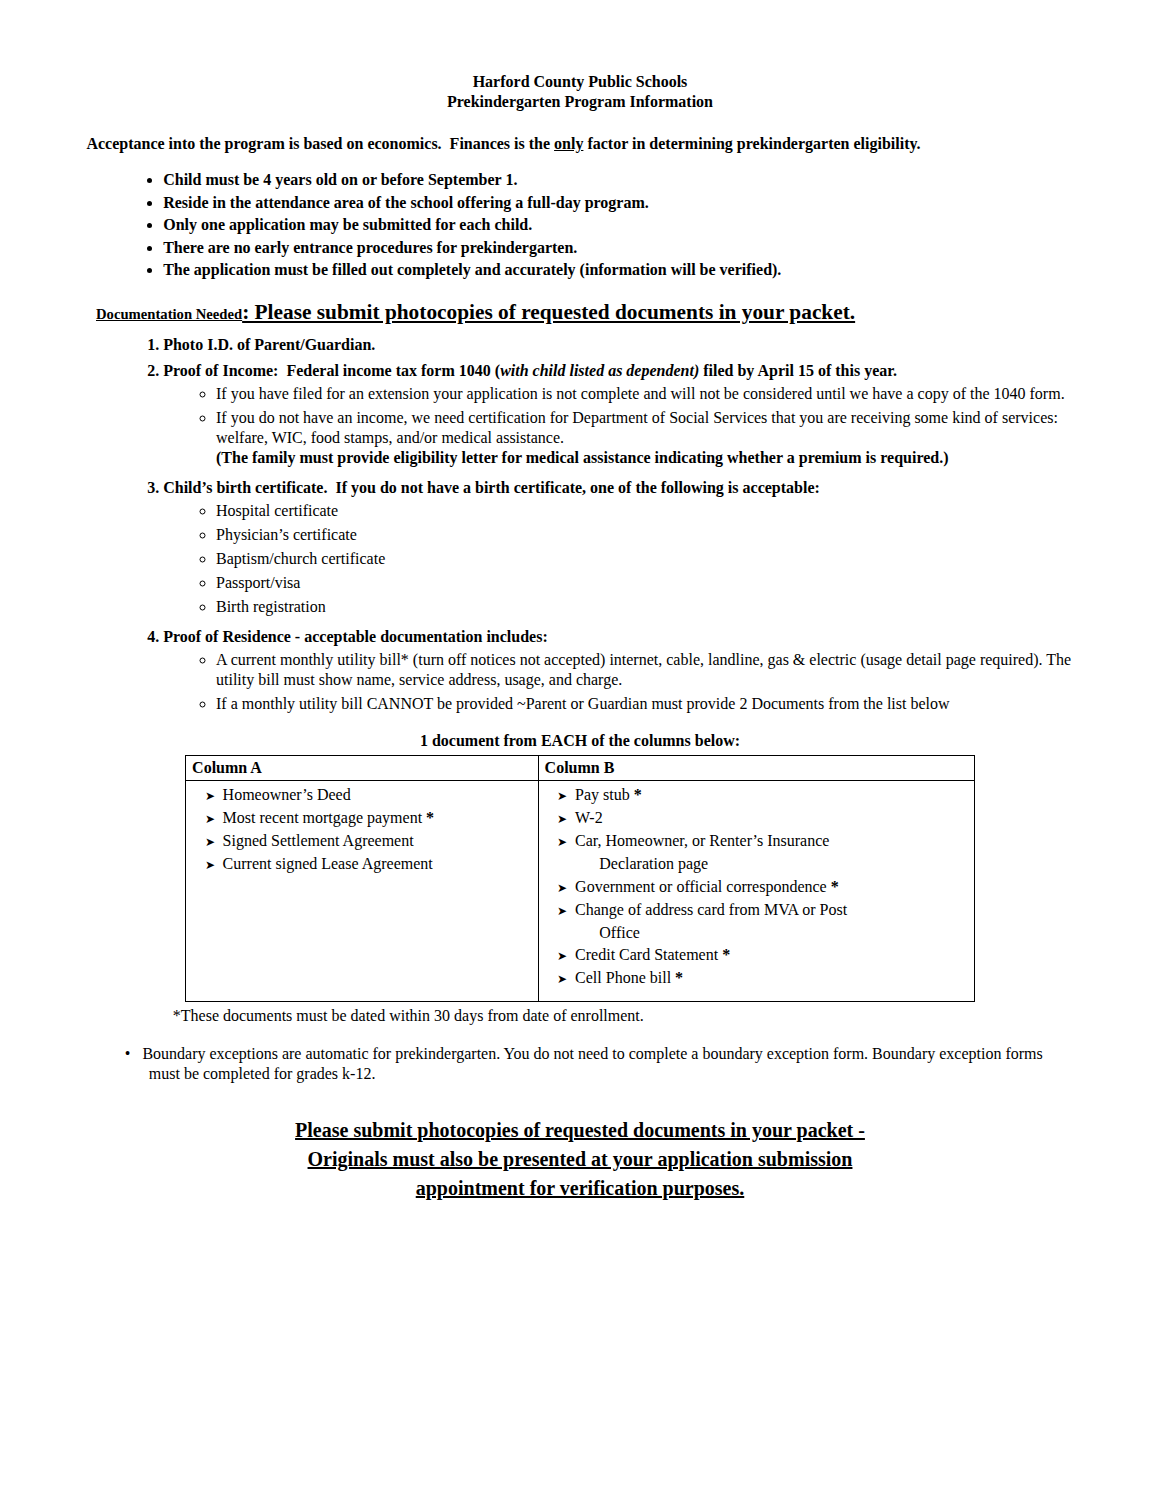Harford County Public Schools Prekindergarten Program Information
Acceptance into the program is based on economics. Finances is the only factor in determining prekindergarten eligibility.
Child must be 4 years old on or before September 1.
Reside in the attendance area of the school offering a full-day program.
Only one application may be submitted for each child.
There are no early entrance procedures for prekindergarten.
The application must be filled out completely and accurately (information will be verified).
Documentation Needed: Please submit photocopies of requested documents in your packet.
Photo I.D. of Parent/Guardian.
Proof of Income: Federal income tax form 1040 (with child listed as dependent) filed by April 15 of this year.
If you have filed for an extension your application is not complete and will not be considered until we have a copy of the 1040 form.
If you do not have an income, we need certification for Department of Social Services that you are receiving some kind of services: welfare, WIC, food stamps, and/or medical assistance.
(The family must provide eligibility letter for medical assistance indicating whether a premium is required.)
Child’s birth certificate. If you do not have a birth certificate, one of the following is acceptable:
Hospital certificate
Physician’s certificate
Baptism/church certificate
Passport/visa
Birth registration
Proof of Residence - acceptable documentation includes:
A current monthly utility bill* (turn off notices not accepted) internet, cable, landline, gas & electric (usage detail page required). The utility bill must show name, service address, usage, and charge.
If a monthly utility bill CANNOT be provided ~Parent or Guardian must provide 2 Documents from the list below
1 document from EACH of the columns below:
| Column A | Column B |
| --- | --- |
| Homeowner’s Deed Most recent mortgage payment * Signed Settlement Agreement Current signed Lease Agreement | Pay stub * W-2 Car, Homeowner, or Renter’s Insurance Declaration page Government or official correspondence * Change of address card from MVA or Post Office Credit Card Statement * Cell Phone bill * |
*These documents must be dated within 30 days from date of enrollment.
Boundary exceptions are automatic for prekindergarten. You do not need to complete a boundary exception form. Boundary exception forms must be completed for grades k-12.
Please submit photocopies of requested documents in your packet - Originals must also be presented at your application submission appointment for verification purposes.